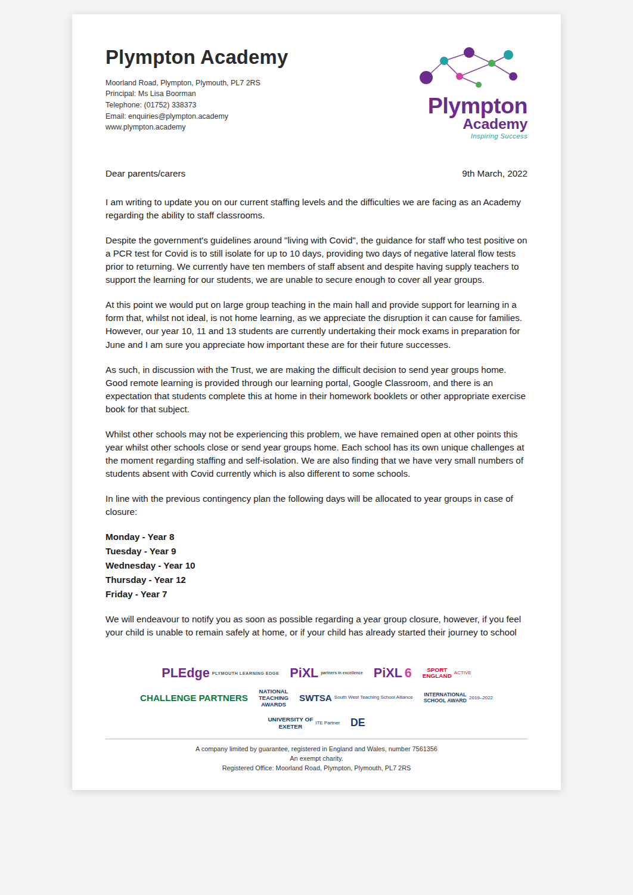Plympton Academy
Moorland Road, Plympton, Plymouth, PL7 2RS
Principal: Ms Lisa Boorman
Telephone: (01752) 338373
Email: enquiries@plympton.academy
www.plympton.academy
Plympton Academy Inspiring Success
Dear parents/carers
9th March, 2022
I am writing to update you on our current staffing levels and the difficulties we are facing as an Academy regarding the ability to staff classrooms.
Despite the government's guidelines around "living with Covid", the guidance for staff who test positive on a PCR test for Covid is to still isolate for up to 10 days, providing two days of negative lateral flow tests prior to returning. We currently have ten members of staff absent and despite having supply teachers to support the learning for our students, we are unable to secure enough to cover all year groups.
At this point we would put on large group teaching in the main hall and provide support for learning in a form that, whilst not ideal, is not home learning, as we appreciate the disruption it can cause for families. However, our year 10, 11 and 13 students are currently undertaking their mock exams in preparation for June and I am sure you appreciate how important these are for their future successes.
As such, in discussion with the Trust, we are making the difficult decision to send year groups home. Good remote learning is provided through our learning portal, Google Classroom, and there is an expectation that students complete this at home in their homework booklets or other appropriate exercise book for that subject.
Whilst other schools may not be experiencing this problem, we have remained open at other points this year whilst other schools close or send year groups home. Each school has its own unique challenges at the moment regarding staffing and self-isolation. We are also finding that we have very small numbers of students absent with Covid currently which is also different to some schools.
In line with the previous contingency plan the following days will be allocated to year groups in case of closure:
Monday - Year 8
Tuesday - Year 9
Wednesday - Year 10
Thursday - Year 12
Friday - Year 7
We will endeavour to notify you as soon as possible regarding a year group closure, however, if you feel your child is unable to remain safely at home, or if your child has already started their journey to school
PLEdgePLYMOUTH LEARNING EDGE PiXLpartners in excellence PiXL6 SPORT
ENGLAND
ACTIVE CHALLENGE
PARTNERS NATIONAL
TEACHING
AWARDS SWTSA
South West Teaching School Alliance INTERNATIONAL
SCHOOL AWARD
2019–2022 UNIVERSITY OF
EXETER
ITE Partner DE
A company limited by guarantee, registered in England and Wales, number 7561356
An exempt charity.
Registered Office: Moorland Road, Plympton, Plymouth, PL7 2RS